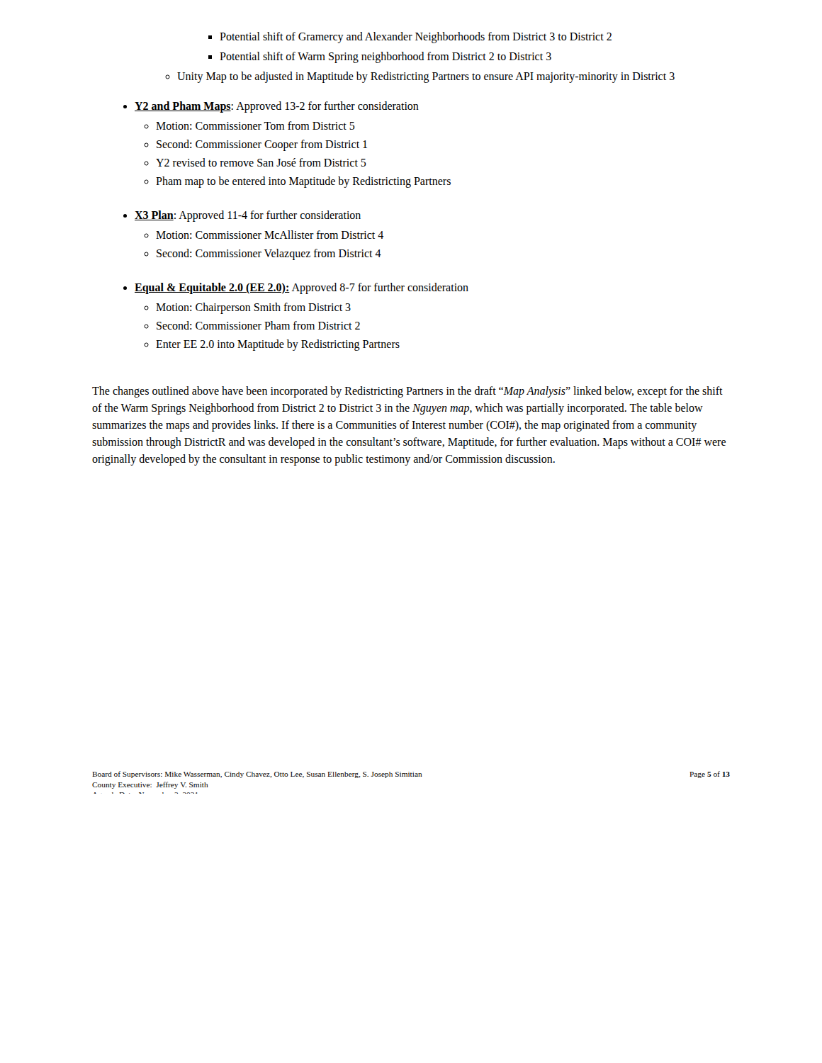Potential shift of Gramercy and Alexander Neighborhoods from District 3 to District 2
Potential shift of Warm Spring neighborhood from District 2 to District 3
Unity Map to be adjusted in Maptitude by Redistricting Partners to ensure API majority-minority in District 3
Y2 and Pham Maps: Approved 13-2 for further consideration
Motion: Commissioner Tom from District 5
Second: Commissioner Cooper from District 1
Y2 revised to remove San José from District 5
Pham map to be entered into Maptitude by Redistricting Partners
X3 Plan: Approved 11-4 for further consideration
Motion: Commissioner McAllister from District 4
Second: Commissioner Velazquez from District 4
Equal & Equitable 2.0 (EE 2.0): Approved 8-7 for further consideration
Motion: Chairperson Smith from District 3
Second: Commissioner Pham from District 2
Enter EE 2.0 into Maptitude by Redistricting Partners
The changes outlined above have been incorporated by Redistricting Partners in the draft “Map Analysis” linked below, except for the shift of the Warm Springs Neighborhood from District 2 to District 3 in the Nguyen map, which was partially incorporated. The table below summarizes the maps and provides links. If there is a Communities of Interest number (COI#), the map originated from a community submission through DistrictR and was developed in the consultant’s software, Maptitude, for further evaluation. Maps without a COI# were originally developed by the consultant in response to public testimony and/or Commission discussion.
Board of Supervisors: Mike Wasserman, Cindy Chavez, Otto Lee, Susan Ellenberg, S. Joseph Simitian
County Executive: Jeffrey V. Smith Agenda Date: November 2, 2021
Page 5 of 13